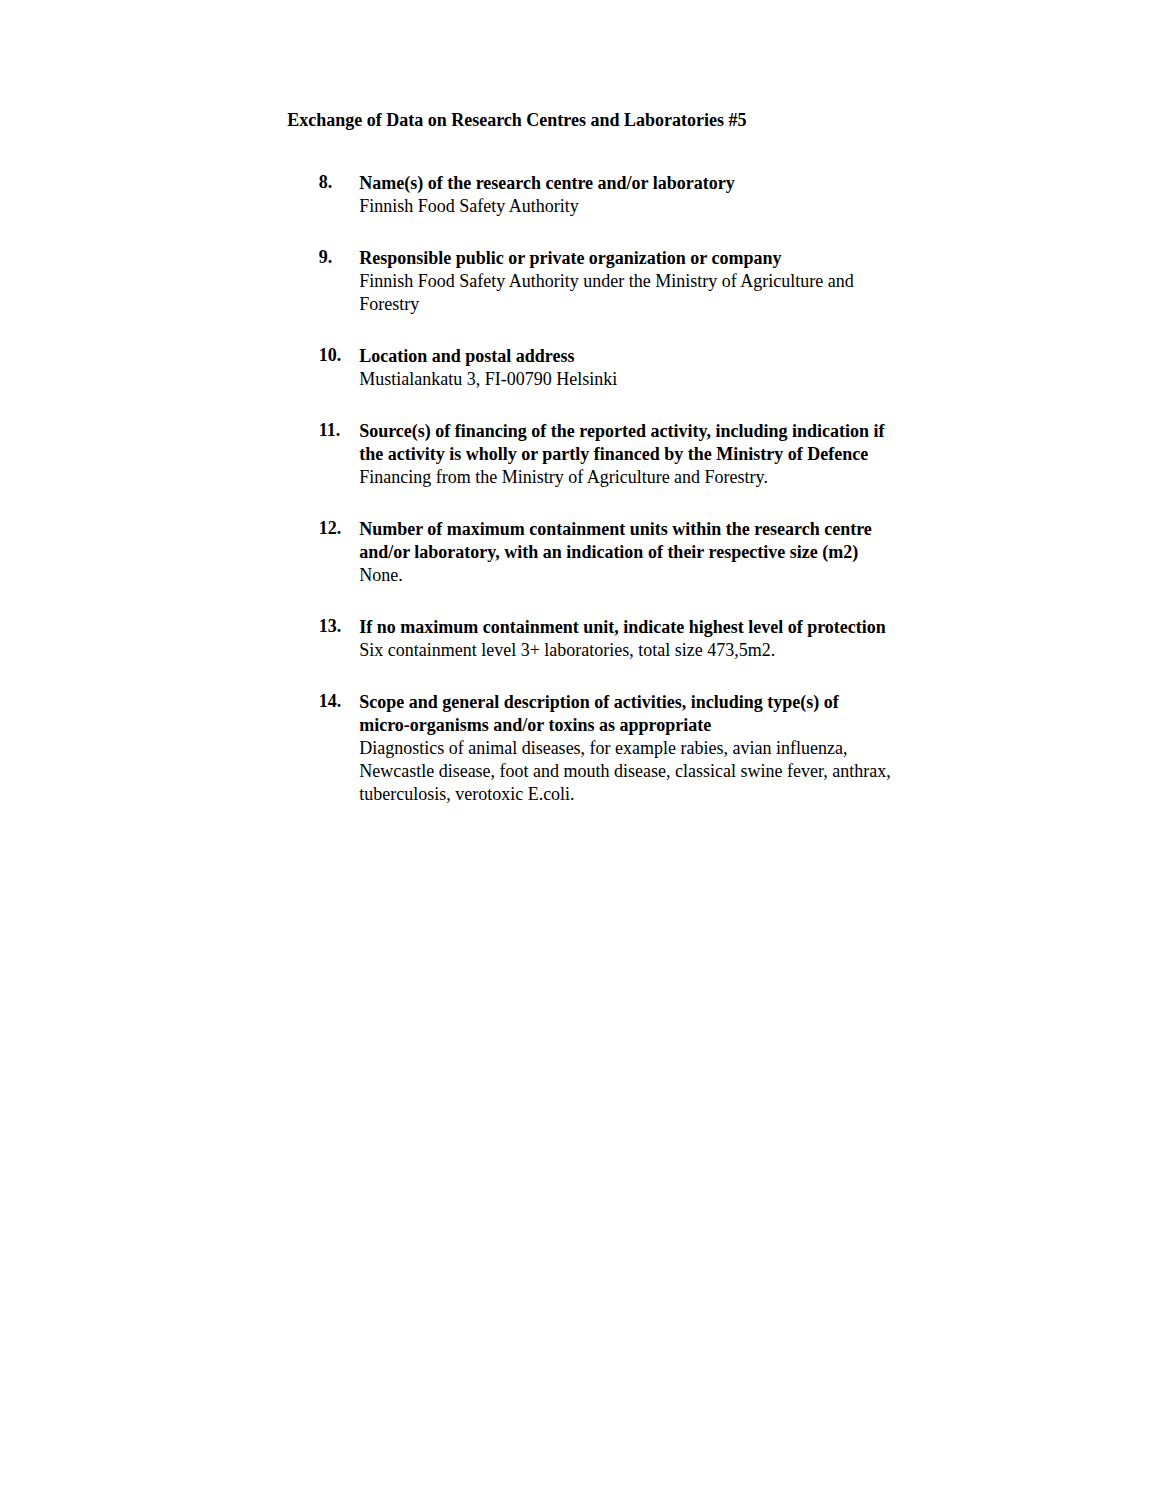Exchange of Data on Research Centres and Laboratories #5
8.
Name(s) of the research centre and/or laboratory
Finnish Food Safety Authority
9.
Responsible public or private organization or company
Finnish Food Safety Authority under the Ministry of Agriculture and Forestry
10.
Location and postal address
Mustialankatu 3, FI-00790 Helsinki
11.
Source(s) of financing of the reported activity, including indication if the activity is wholly or partly financed by the Ministry of Defence
Financing from the Ministry of Agriculture and Forestry.
12.
Number of maximum containment units within the research centre and/or laboratory, with an indication of their respective size (m2)
None.
13.
If no maximum containment unit, indicate highest level of protection
Six containment level 3+ laboratories, total size 473,5m2.
14.
Scope and general description of activities, including type(s) of micro-organisms and/or toxins as appropriate
Diagnostics of animal diseases, for example rabies, avian influenza, Newcastle disease, foot and mouth disease, classical swine fever, anthrax, tuberculosis, verotoxic E.coli.